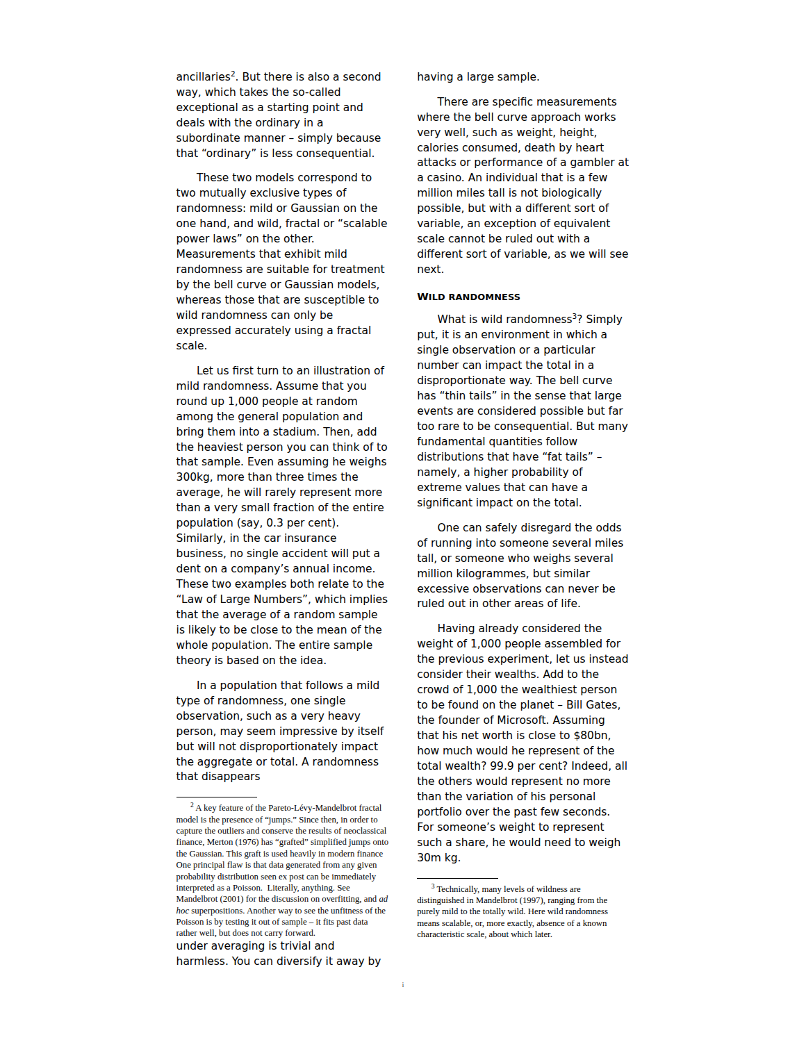ancillaries2. But there is also a second way, which takes the so-called exceptional as a starting point and deals with the ordinary in a subordinate manner – simply because that “ordinary” is less consequential.
These two models correspond to two mutually exclusive types of randomness: mild or Gaussian on the one hand, and wild, fractal or “scalable power laws” on the other. Measurements that exhibit mild randomness are suitable for treatment by the bell curve or Gaussian models, whereas those that are susceptible to wild randomness can only be expressed accurately using a fractal scale.
Let us first turn to an illustration of mild randomness. Assume that you round up 1,000 people at random among the general population and bring them into a stadium. Then, add the heaviest person you can think of to that sample. Even assuming he weighs 300kg, more than three times the average, he will rarely represent more than a very small fraction of the entire population (say, 0.3 per cent). Similarly, in the car insurance business, no single accident will put a dent on a company’s annual income. These two examples both relate to the “Law of Large Numbers”, which implies that the average of a random sample is likely to be close to the mean of the whole population. The entire sample theory is based on the idea.
In a population that follows a mild type of randomness, one single observation, such as a very heavy person, may seem impressive by itself but will not disproportionately impact the aggregate or total. A randomness that disappears
2 A key feature of the Pareto-Lévy-Mandelbrot fractal model is the presence of “jumps.” Since then, in order to capture the outliers and conserve the results of neoclassical finance, Merton (1976) has “grafted” simplified jumps onto the Gaussian. This graft is used heavily in modern finance One principal flaw is that data generated from any given probability distribution seen ex post can be immediately interpreted as a Poisson. Literally, anything. See Mandelbrot (2001) for the discussion on overfitting, and ad hoc superpositions. Another way to see the unfitness of the Poisson is by testing it out of sample – it fits past data rather well, but does not carry forward.
under averaging is trivial and harmless. You can diversify it away by having a large sample.
There are specific measurements where the bell curve approach works very well, such as weight, height, calories consumed, death by heart attacks or performance of a gambler at a casino. An individual that is a few million miles tall is not biologically possible, but with a different sort of variable, an exception of equivalent scale cannot be ruled out with a different sort of variable, as we will see next.
WILD RANDOMNESS
What is wild randomness3? Simply put, it is an environment in which a single observation or a particular number can impact the total in a disproportionate way. The bell curve has “thin tails” in the sense that large events are considered possible but far too rare to be consequential. But many fundamental quantities follow distributions that have “fat tails” – namely, a higher probability of extreme values that can have a significant impact on the total.
One can safely disregard the odds of running into someone several miles tall, or someone who weighs several million kilogrammes, but similar excessive observations can never be ruled out in other areas of life.
Having already considered the weight of 1,000 people assembled for the previous experiment, let us instead consider their wealths. Add to the crowd of 1,000 the wealthiest person to be found on the planet – Bill Gates, the founder of Microsoft. Assuming that his net worth is close to $80bn, how much would he represent of the total wealth? 99.9 per cent? Indeed, all the others would represent no more than the variation of his personal portfolio over the past few seconds. For someone’s weight to represent such a share, he would need to weigh 30m kg.
3 Technically, many levels of wildness are distinguished in Mandelbrot (1997), ranging from the purely mild to the totally wild. Here wild randomness means scalable, or, more exactly, absence of a known characteristic scale, about which later.
i